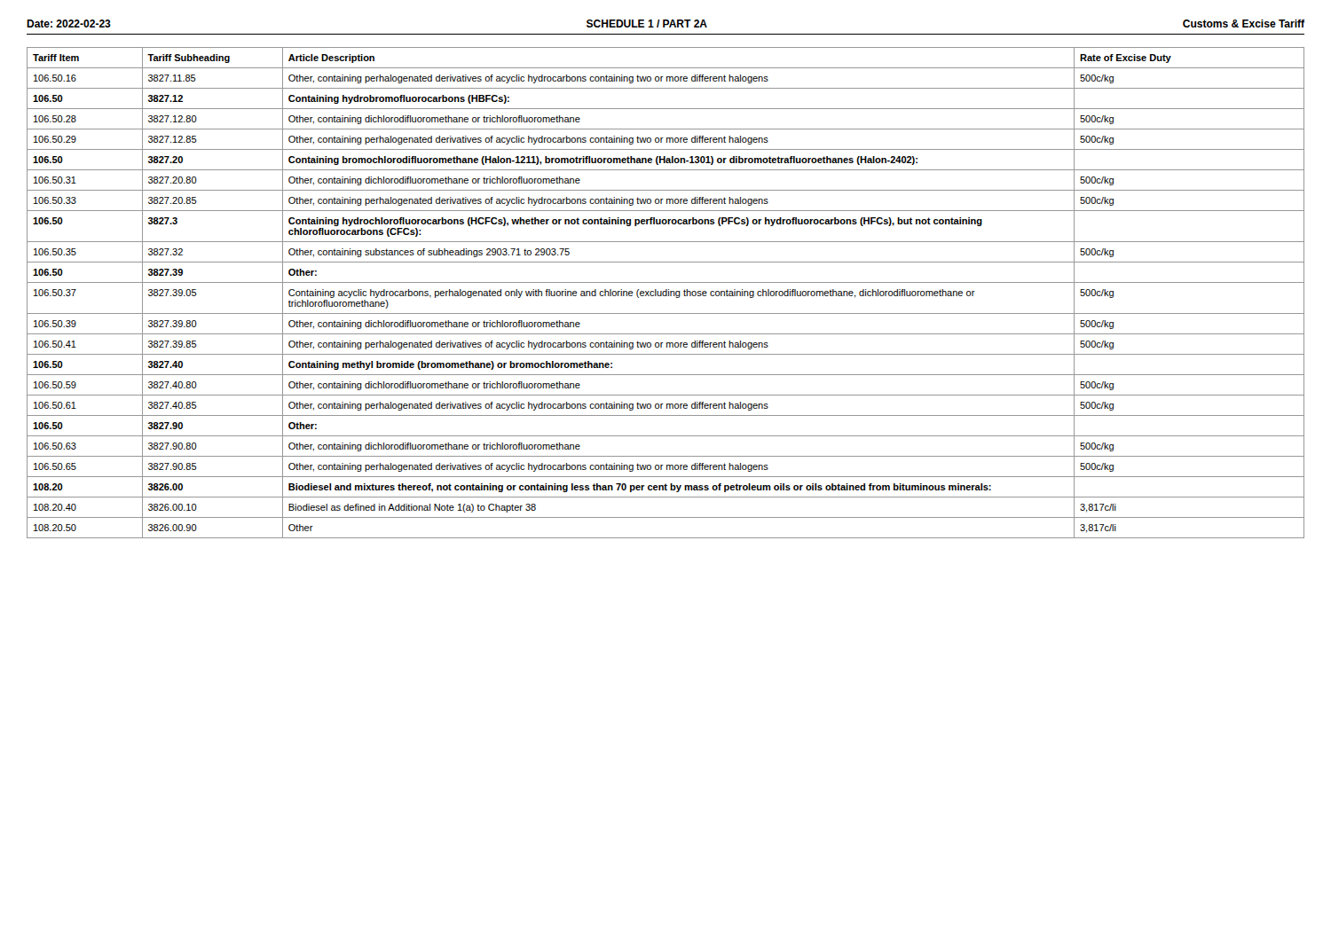Date: 2022-02-23
SCHEDULE 1 / PART 2A
Customs & Excise Tariff
| Tariff Item | Tariff Subheading | Article Description | Rate of Excise Duty |
| --- | --- | --- | --- |
| 106.50.16 | 3827.11.85 | Other, containing perhalogenated derivatives of acyclic hydrocarbons containing two or more different halogens | 500c/kg |
| 106.50 | 3827.12 | Containing hydrobromofluorocarbons (HBFCs): | |
| 106.50.28 | 3827.12.80 | Other, containing dichlorodifluoromethane or trichlorofluoromethane | 500c/kg |
| 106.50.29 | 3827.12.85 | Other, containing perhalogenated derivatives of acyclic hydrocarbons containing two or more different halogens | 500c/kg |
| 106.50 | 3827.20 | Containing bromochlorodifluoromethane (Halon-1211), bromotrifluoromethane (Halon-1301) or dibromotetrafluoroethanes (Halon-2402): | |
| 106.50.31 | 3827.20.80 | Other, containing dichlorodifluoromethane or trichlorofluoromethane | 500c/kg |
| 106.50.33 | 3827.20.85 | Other, containing perhalogenated derivatives of acyclic hydrocarbons containing two or more different halogens | 500c/kg |
| 106.50 | 3827.3 | Containing hydrochlorofluorocarbons (HCFCs), whether or not containing perfluorocarbons (PFCs) or hydrofluorocarbons (HFCs), but not containing chlorofluorocarbons (CFCs): | |
| 106.50.35 | 3827.32 | Other, containing substances of subheadings 2903.71 to 2903.75 | 500c/kg |
| 106.50 | 3827.39 | Other: | |
| 106.50.37 | 3827.39.05 | Containing acyclic hydrocarbons, perhalogenated only with fluorine and chlorine (excluding those containing chlorodifluoromethane, dichlorodifluoromethane or trichlorofluoromethane) | 500c/kg |
| 106.50.39 | 3827.39.80 | Other, containing dichlorodifluoromethane or trichlorofluoromethane | 500c/kg |
| 106.50.41 | 3827.39.85 | Other, containing perhalogenated derivatives of acyclic hydrocarbons containing two or more different halogens | 500c/kg |
| 106.50 | 3827.40 | Containing methyl bromide (bromomethane) or bromochloromethane: | |
| 106.50.59 | 3827.40.80 | Other, containing dichlorodifluoromethane or trichlorofluoromethane | 500c/kg |
| 106.50.61 | 3827.40.85 | Other, containing perhalogenated derivatives of acyclic hydrocarbons containing two or more different halogens | 500c/kg |
| 106.50 | 3827.90 | Other: | |
| 106.50.63 | 3827.90.80 | Other, containing dichlorodifluoromethane or trichlorofluoromethane | 500c/kg |
| 106.50.65 | 3827.90.85 | Other, containing perhalogenated derivatives of acyclic hydrocarbons containing two or more different halogens | 500c/kg |
| 108.20 | 3826.00 | Biodiesel and mixtures thereof, not containing or containing less than 70 per cent by mass of petroleum oils or oils obtained from bituminous minerals: | |
| 108.20.40 | 3826.00.10 | Biodiesel as defined in Additional Note 1(a) to Chapter 38 | 3,817c/li |
| 108.20.50 | 3826.00.90 | Other | 3,817c/li |